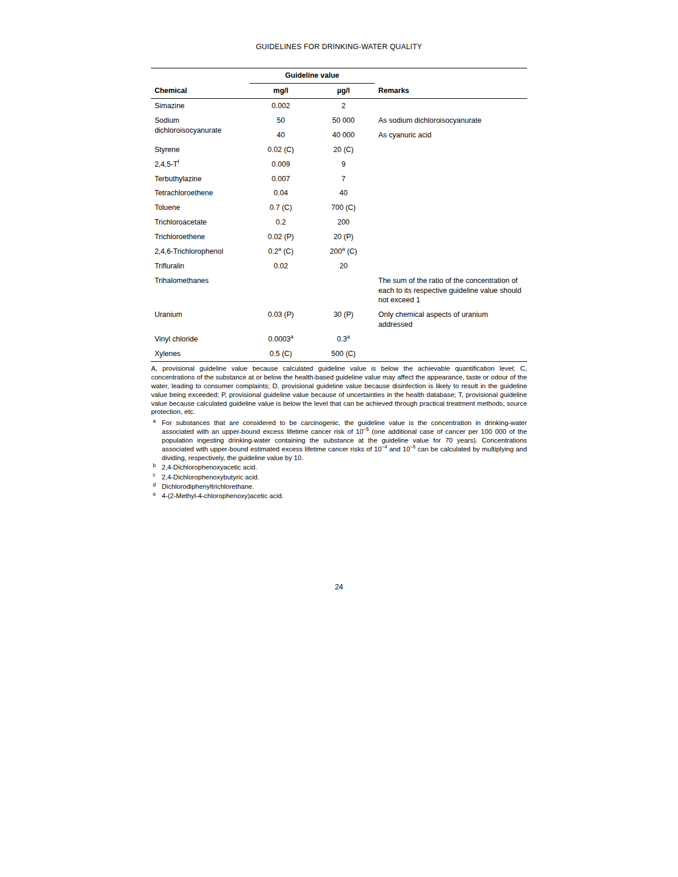GUIDELINES FOR DRINKING-WATER QUALITY
| | Guideline value | |
| --- | --- | --- |
| Chemical | mg/l | µg/l | Remarks |
| Simazine | 0.002 | 2 | |
| Sodium dichloroisocyanurate | 50 | 50 000 | As sodium dichloroisocyanurate |
| 40 | 40 000 | As cyanuric acid |
| Styrene | 0.02 (C) | 20 (C) | |
| 2,4,5-T f | 0.009 | 9 | |
| Terbuthylazine | 0.007 | 7 | |
| Tetrachloroethene | 0.04 | 40 | |
| Toluene | 0.7 (C) | 700 (C) | |
| Trichloroacetate | 0.2 | 200 | |
| Trichloroethene | 0.02 (P) | 20 (P) | |
| 2,4,6-Trichlorophenol | 0.2 a (C) | 200 a (C) | |
| Trifluralin | 0.02 | 20 | |
| Trihalomethanes | | | The sum of the ratio of the concentration of each to its respective guideline value should not exceed 1 |
| Uranium | 0.03 (P) | 30 (P) | Only chemical aspects of uranium addressed |
| Vinyl chloride | 0.0003 a | 0.3 a | |
| Xylenes | 0.5 (C) | 500 (C) | |
A, provisional guideline value because calculated guideline value is below the achievable quantification level; C, concentrations of the substance at or below the health-based guideline value may affect the appearance, taste or odour of the water, leading to consumer complaints; D, provisional guideline value because disinfection is likely to result in the guideline value being exceeded; P, provisional guideline value because of uncertainties in the health database; T, provisional guideline value because calculated guideline value is below the level that can be achieved through practical treatment methods, source protection, etc.
a For substances that are considered to be carcinogenic, the guideline value is the concentration in drinking-water associated with an upper-bound excess lifetime cancer risk of 10−5 (one additional case of cancer per 100 000 of the population ingesting drinking-water containing the substance at the guideline value for 70 years). Concentrations associated with upper-bound estimated excess lifetime cancer risks of 10−4 and 10−6 can be calculated by multiplying and dividing, respectively, the guideline value by 10.
b2,4-Dichlorophenoxyacetic acid.
c2,4-Dichlorophenoxybutyric acid.
d Dichlorodiphenyltrichlorethane.
e4-(2-Methyl-4-chlorophenoxy)acetic acid.
24